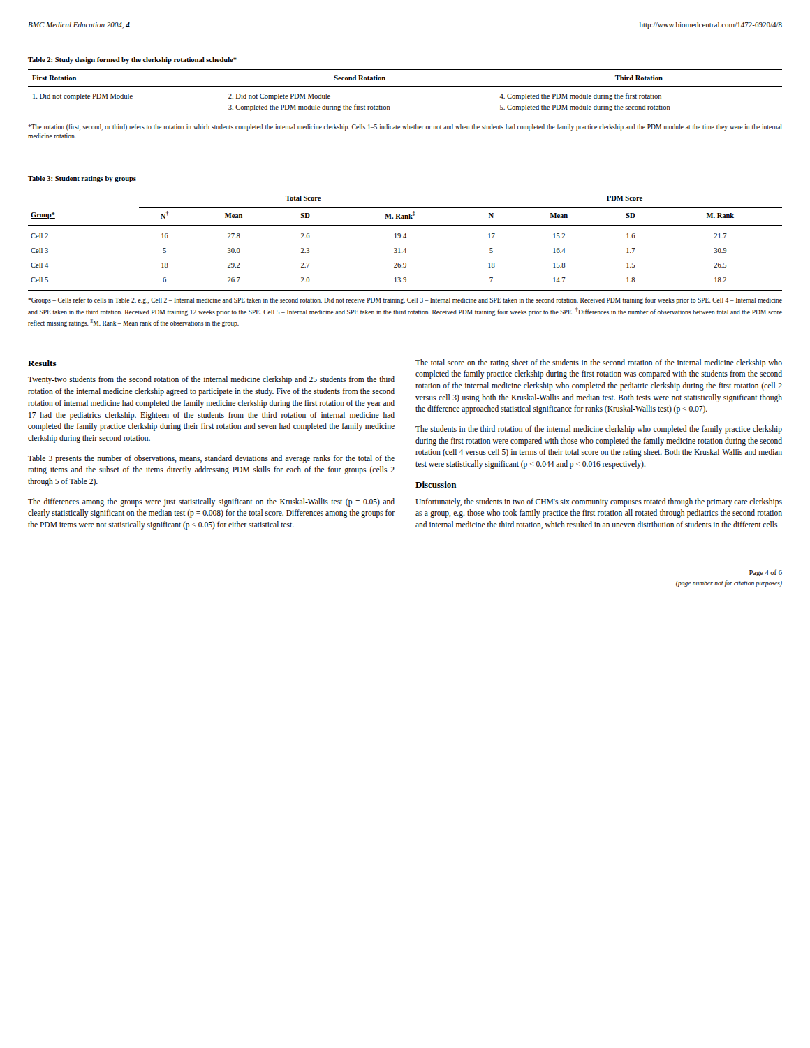BMC Medical Education 2004, 4
http://www.biomedcentral.com/1472-6920/4/8
Table 2: Study design formed by the clerkship rotational schedule*
| First Rotation | Second Rotation | Third Rotation |
| --- | --- | --- |
| 1. Did not complete PDM Module | 2. Did not Complete PDM Module 3. Completed the PDM module during the first rotation | 4. Completed the PDM module during the first rotation 5. Completed the PDM module during the second rotation |
*The rotation (first, second, or third) refers to the rotation in which students completed the internal medicine clerkship. Cells 1–5 indicate whether or not and when the students had completed the family practice clerkship and the PDM module at the time they were in the internal medicine rotation.
Table 3: Student ratings by groups
| | Total Score | PDM Score |
| --- | --- | --- |
| Group* | N † | Mean | SD | M. Rank ‡ | N | Mean | SD | M. Rank |
| Cell 2 | 16 | 27.8 | 2.6 | 19.4 | 17 | 15.2 | 1.6 | 21.7 |
| Cell 3 | 5 | 30.0 | 2.3 | 31.4 | 5 | 16.4 | 1.7 | 30.9 |
| Cell 4 | 18 | 29.2 | 2.7 | 26.9 | 18 | 15.8 | 1.5 | 26.5 |
| Cell 5 | 6 | 26.7 | 2.0 | 13.9 | 7 | 14.7 | 1.8 | 18.2 |
*Groups – Cells refer to cells in Table 2. e.g., Cell 2 – Internal medicine and SPE taken in the second rotation. Did not receive PDM training. Cell 3 – Internal medicine and SPE taken in the second rotation. Received PDM training four weeks prior to SPE. Cell 4 – Internal medicine and SPE taken in the third rotation. Received PDM training 12 weeks prior to the SPE. Cell 5 – Internal medicine and SPE taken in the third rotation. Received PDM training four weeks prior to the SPE. †Differences in the number of observations between total and the PDM score reflect missing ratings. ‡M. Rank – Mean rank of the observations in the group.
Results
Twenty-two students from the second rotation of the internal medicine clerkship and 25 students from the third rotation of the internal medicine clerkship agreed to participate in the study. Five of the students from the second rotation of internal medicine had completed the family medicine clerkship during the first rotation of the year and 17 had the pediatrics clerkship. Eighteen of the students from the third rotation of internal medicine had completed the family practice clerkship during their first rotation and seven had completed the family medicine clerkship during their second rotation.
Table 3 presents the number of observations, means, standard deviations and average ranks for the total of the rating items and the subset of the items directly addressing PDM skills for each of the four groups (cells 2 through 5 of Table 2).
The differences among the groups were just statistically significant on the Kruskal-Wallis test (p = 0.05) and clearly statistically significant on the median test (p = 0.008) for the total score. Differences among the groups for the PDM items were not statistically significant (p < 0.05) for either statistical test.
The total score on the rating sheet of the students in the second rotation of the internal medicine clerkship who completed the family practice clerkship during the first rotation was compared with the students from the second rotation of the internal medicine clerkship who completed the pediatric clerkship during the first rotation (cell 2 versus cell 3) using both the Kruskal-Wallis and median test. Both tests were not statistically significant though the difference approached statistical significance for ranks (Kruskal-Wallis test) (p < 0.07).
The students in the third rotation of the internal medicine clerkship who completed the family practice clerkship during the first rotation were compared with those who completed the family medicine rotation during the second rotation (cell 4 versus cell 5) in terms of their total score on the rating sheet. Both the Kruskal-Wallis and median test were statistically significant (p < 0.044 and p < 0.016 respectively).
Discussion
Unfortunately, the students in two of CHM's six community campuses rotated through the primary care clerkships as a group, e.g. those who took family practice the first rotation all rotated through pediatrics the second rotation and internal medicine the third rotation, which resulted in an uneven distribution of students in the different cells
Page 4 of 6
(page number not for citation purposes)